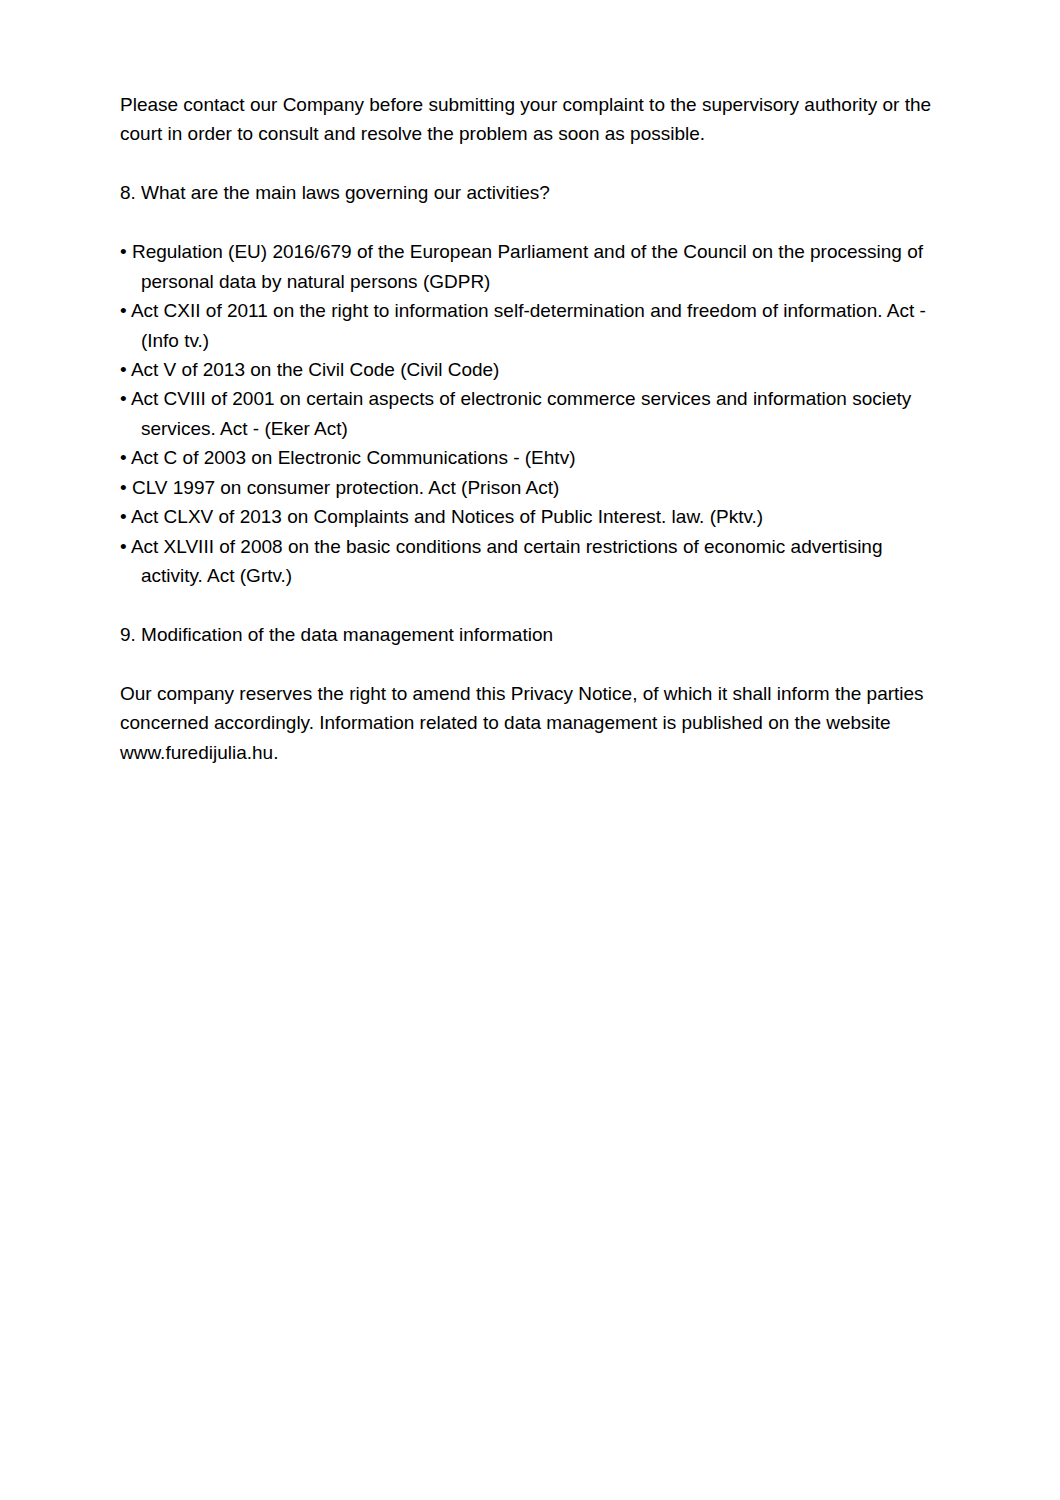Please contact our Company before submitting your complaint to the supervisory authority or the court in order to consult and resolve the problem as soon as possible.
8. What are the main laws governing our activities?
• Regulation (EU) 2016/679 of the European Parliament and of the Council on the processing of personal data by natural persons (GDPR)
• Act CXII of 2011 on the right to information self-determination and freedom of information. Act - (Info tv.)
• Act V of 2013 on the Civil Code (Civil Code)
• Act CVIII of 2001 on certain aspects of electronic commerce services and information society services. Act - (Eker Act)
• Act C of 2003 on Electronic Communications - (Ehtv)
• CLV 1997 on consumer protection. Act (Prison Act)
• Act CLXV of 2013 on Complaints and Notices of Public Interest. law. (Pktv.)
• Act XLVIII of 2008 on the basic conditions and certain restrictions of economic advertising activity. Act (Grtv.)
9. Modification of the data management information
Our company reserves the right to amend this Privacy Notice, of which it shall inform the parties concerned accordingly. Information related to data management is published on the website www.furedijulia.hu.